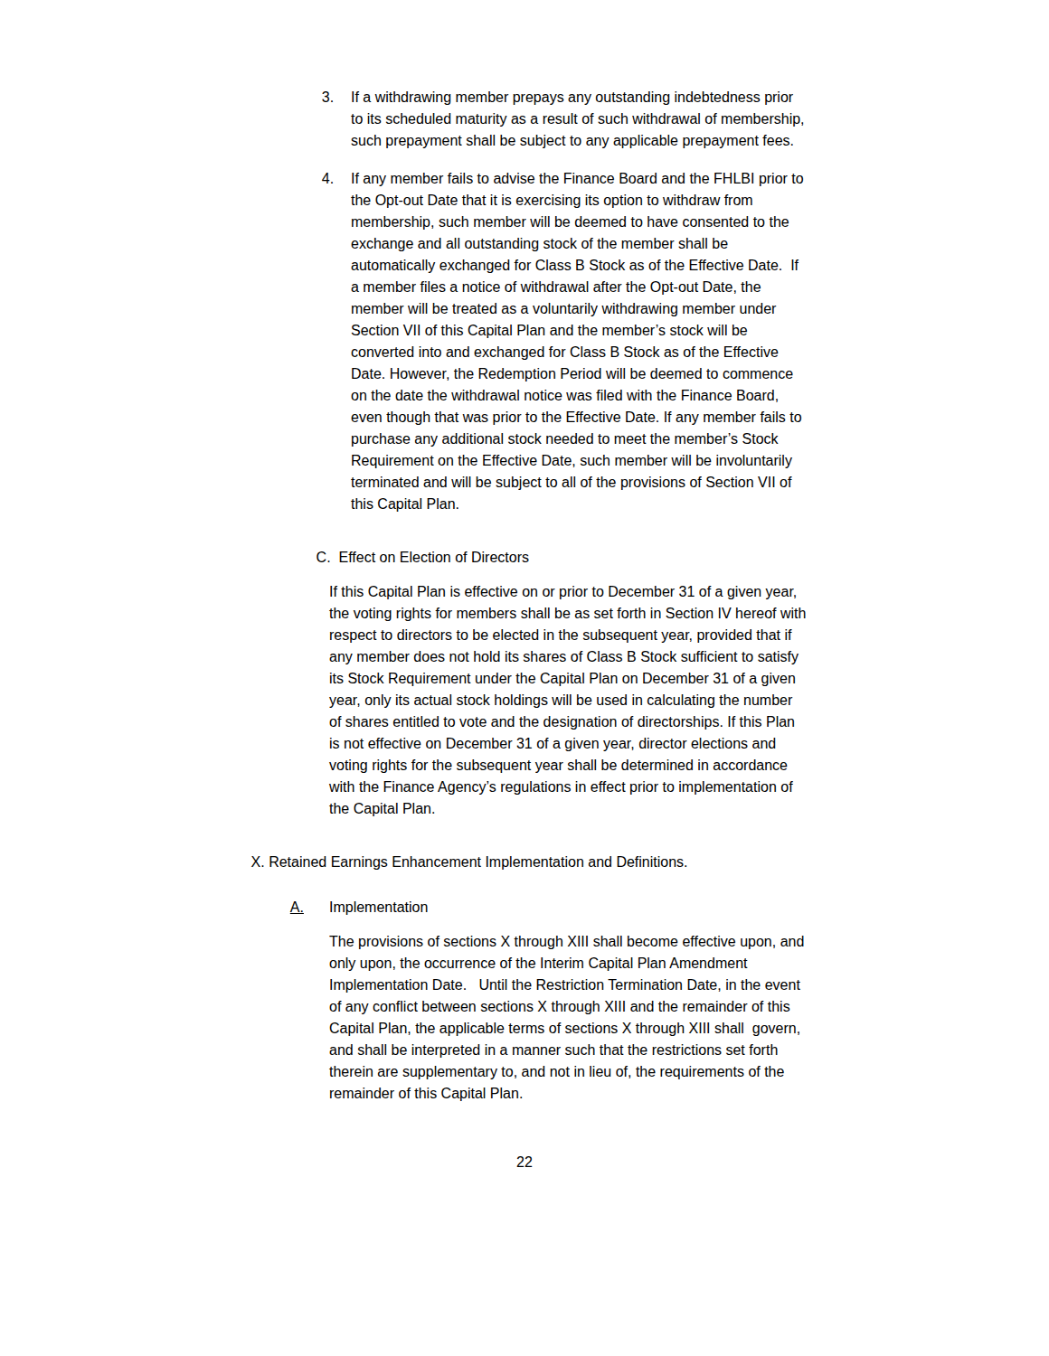If a withdrawing member prepays any outstanding indebtedness prior to its scheduled maturity as a result of such withdrawal of membership, such prepayment shall be subject to any applicable prepayment fees.
If any member fails to advise the Finance Board and the FHLBI prior to the Opt-out Date that it is exercising its option to withdraw from membership, such member will be deemed to have consented to the exchange and all outstanding stock of the member shall be automatically exchanged for Class B Stock as of the Effective Date. If a member files a notice of withdrawal after the Opt-out Date, the member will be treated as a voluntarily withdrawing member under Section VII of this Capital Plan and the member’s stock will be converted into and exchanged for Class B Stock as of the Effective Date. However, the Redemption Period will be deemed to commence on the date the withdrawal notice was filed with the Finance Board, even though that was prior to the Effective Date. If any member fails to purchase any additional stock needed to meet the member’s Stock Requirement on the Effective Date, such member will be involuntarily terminated and will be subject to all of the provisions of Section VII of this Capital Plan.
C. Effect on Election of Directors
If this Capital Plan is effective on or prior to December 31 of a given year, the voting rights for members shall be as set forth in Section IV hereof with respect to directors to be elected in the subsequent year, provided that if any member does not hold its shares of Class B Stock sufficient to satisfy its Stock Requirement under the Capital Plan on December 31 of a given year, only its actual stock holdings will be used in calculating the number of shares entitled to vote and the designation of directorships. If this Plan is not effective on December 31 of a given year, director elections and voting rights for the subsequent year shall be determined in accordance with the Finance Agency’s regulations in effect prior to implementation of the Capital Plan.
X. Retained Earnings Enhancement Implementation and Definitions.
A. Implementation
The provisions of sections X through XIII shall become effective upon, and only upon, the occurrence of the Interim Capital Plan Amendment Implementation Date. Until the Restriction Termination Date, in the event of any conflict between sections X through XIII and the remainder of this Capital Plan, the applicable terms of sections X through XIII shall govern, and shall be interpreted in a manner such that the restrictions set forth therein are supplementary to, and not in lieu of, the requirements of the remainder of this Capital Plan.
22